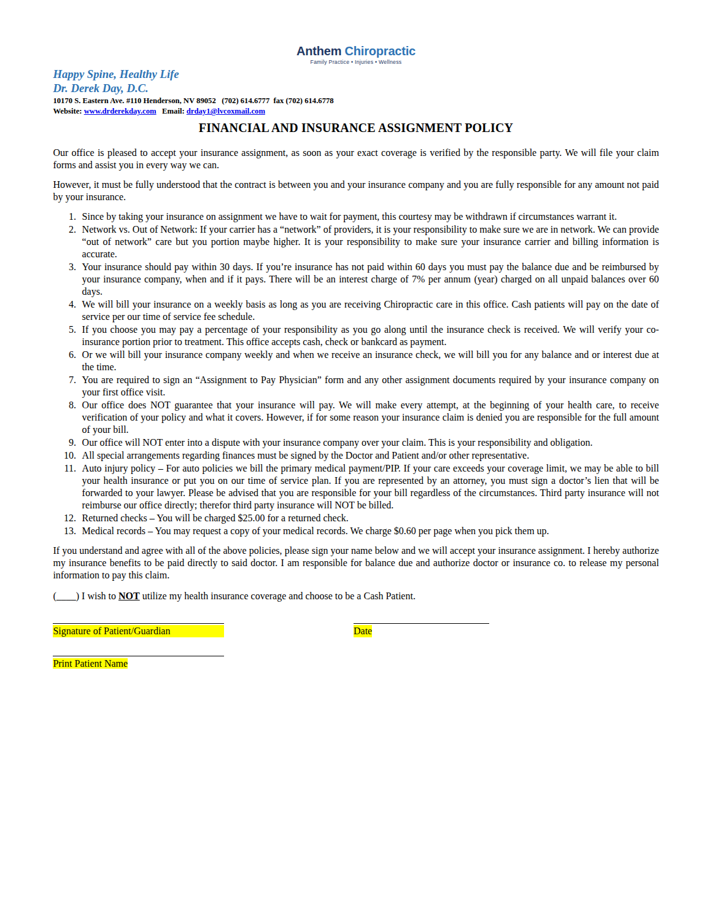Anthem Chiropractic
Family Practice • Injuries • Wellness
Happy Spine, Healthy Life
Dr. Derek Day, D.C.
10170 S. Eastern Ave. #110 Henderson, NV 89052 (702) 614.6777 fax (702) 614.6778
Website: www.drderekday.com Email: drday1@lvcoxmail.com
FINANCIAL AND INSURANCE ASSIGNMENT POLICY
Our office is pleased to accept your insurance assignment, as soon as your exact coverage is verified by the responsible party. We will file your claim forms and assist you in every way we can.
However, it must be fully understood that the contract is between you and your insurance company and you are fully responsible for any amount not paid by your insurance.
Since by taking your insurance on assignment we have to wait for payment, this courtesy may be withdrawn if circumstances warrant it.
Network vs. Out of Network: If your carrier has a “network” of providers, it is your responsibility to make sure we are in network. We can provide “out of network” care but you portion maybe higher. It is your responsibility to make sure your insurance carrier and billing information is accurate.
Your insurance should pay within 30 days. If you’re insurance has not paid within 60 days you must pay the balance due and be reimbursed by your insurance company, when and if it pays. There will be an interest charge of 7% per annum (year) charged on all unpaid balances over 60 days.
We will bill your insurance on a weekly basis as long as you are receiving Chiropractic care in this office. Cash patients will pay on the date of service per our time of service fee schedule.
If you choose you may pay a percentage of your responsibility as you go along until the insurance check is received. We will verify your co-insurance portion prior to treatment. This office accepts cash, check or bankcard as payment.
Or we will bill your insurance company weekly and when we receive an insurance check, we will bill you for any balance and or interest due at the time.
You are required to sign an “Assignment to Pay Physician” form and any other assignment documents required by your insurance company on your first office visit.
Our office does NOT guarantee that your insurance will pay. We will make every attempt, at the beginning of your health care, to receive verification of your policy and what it covers. However, if for some reason your insurance claim is denied you are responsible for the full amount of your bill.
Our office will NOT enter into a dispute with your insurance company over your claim. This is your responsibility and obligation.
All special arrangements regarding finances must be signed by the Doctor and Patient and/or other representative.
Auto injury policy – For auto policies we bill the primary medical payment/PIP. If your care exceeds your coverage limit, we may be able to bill your health insurance or put you on our time of service plan. If you are represented by an attorney, you must sign a doctor’s lien that will be forwarded to your lawyer. Please be advised that you are responsible for your bill regardless of the circumstances. Third party insurance will not reimburse our office directly; therefor third party insurance will NOT be billed.
Returned checks – You will be charged $25.00 for a returned check.
Medical records – You may request a copy of your medical records. We charge $0.60 per page when you pick them up.
If you understand and agree with all of the above policies, please sign your name below and we will accept your insurance assignment. I hereby authorize my insurance benefits to be paid directly to said doctor. I am responsible for balance due and authorize doctor or insurance co. to release my personal information to pay this claim.
(____) I wish to NOT utilize my health insurance coverage and choose to be a Cash Patient.
Signature of Patient/Guardian Date
Print Patient Name